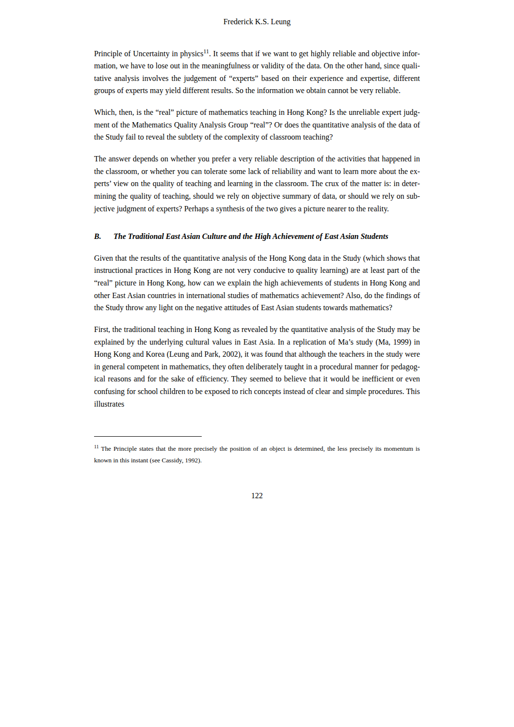Frederick K.S. Leung
Principle of Uncertainty in physics11. It seems that if we want to get highly reliable and objective information, we have to lose out in the meaningfulness or validity of the data. On the other hand, since qualitative analysis involves the judgement of “experts” based on their experience and expertise, different groups of experts may yield different results. So the information we obtain cannot be very reliable.
Which, then, is the “real” picture of mathematics teaching in Hong Kong? Is the unreliable expert judgment of the Mathematics Quality Analysis Group “real”? Or does the quantitative analysis of the data of the Study fail to reveal the subtlety of the complexity of classroom teaching?
The answer depends on whether you prefer a very reliable description of the activities that happened in the classroom, or whether you can tolerate some lack of reliability and want to learn more about the experts’ view on the quality of teaching and learning in the classroom. The crux of the matter is: in determining the quality of teaching, should we rely on objective summary of data, or should we rely on subjective judgment of experts? Perhaps a synthesis of the two gives a picture nearer to the reality.
B. The Traditional East Asian Culture and the High Achievement of East Asian Students
Given that the results of the quantitative analysis of the Hong Kong data in the Study (which shows that instructional practices in Hong Kong are not very conducive to quality learning) are at least part of the “real” picture in Hong Kong, how can we explain the high achievements of students in Hong Kong and other East Asian countries in international studies of mathematics achievement? Also, do the findings of the Study throw any light on the negative attitudes of East Asian students towards mathematics?
First, the traditional teaching in Hong Kong as revealed by the quantitative analysis of the Study may be explained by the underlying cultural values in East Asia. In a replication of Ma’s study (Ma, 1999) in Hong Kong and Korea (Leung and Park, 2002), it was found that although the teachers in the study were in general competent in mathematics, they often deliberately taught in a procedural manner for pedagogical reasons and for the sake of efficiency. They seemed to believe that it would be inefficient or even confusing for school children to be exposed to rich concepts instead of clear and simple procedures. This illustrates
11 The Principle states that the more precisely the position of an object is determined, the less precisely its momentum is known in this instant (see Cassidy, 1992).
122